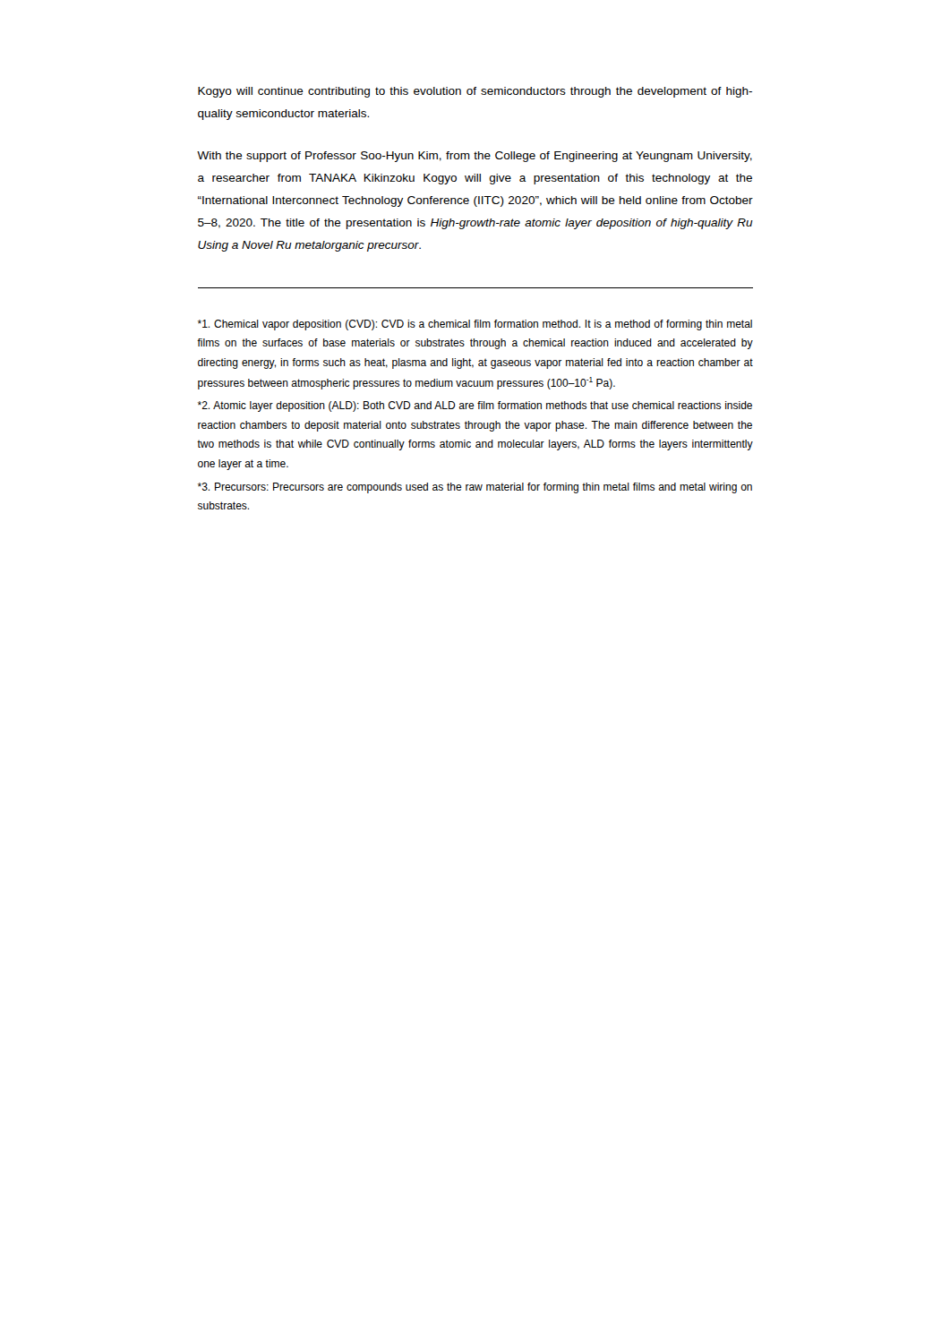Kogyo will continue contributing to this evolution of semiconductors through the development of high-quality semiconductor materials.
With the support of Professor Soo-Hyun Kim, from the College of Engineering at Yeungnam University, a researcher from TANAKA Kikinzoku Kogyo will give a presentation of this technology at the “International Interconnect Technology Conference (IITC) 2020”, which will be held online from October 5–8, 2020. The title of the presentation is High-growth-rate atomic layer deposition of high-quality Ru Using a Novel Ru metalorganic precursor.
*1. Chemical vapor deposition (CVD): CVD is a chemical film formation method. It is a method of forming thin metal films on the surfaces of base materials or substrates through a chemical reaction induced and accelerated by directing energy, in forms such as heat, plasma and light, at gaseous vapor material fed into a reaction chamber at pressures between atmospheric pressures to medium vacuum pressures (100–10-1 Pa).
*2. Atomic layer deposition (ALD): Both CVD and ALD are film formation methods that use chemical reactions inside reaction chambers to deposit material onto substrates through the vapor phase. The main difference between the two methods is that while CVD continually forms atomic and molecular layers, ALD forms the layers intermittently one layer at a time.
*3. Precursors: Precursors are compounds used as the raw material for forming thin metal films and metal wiring on substrates.